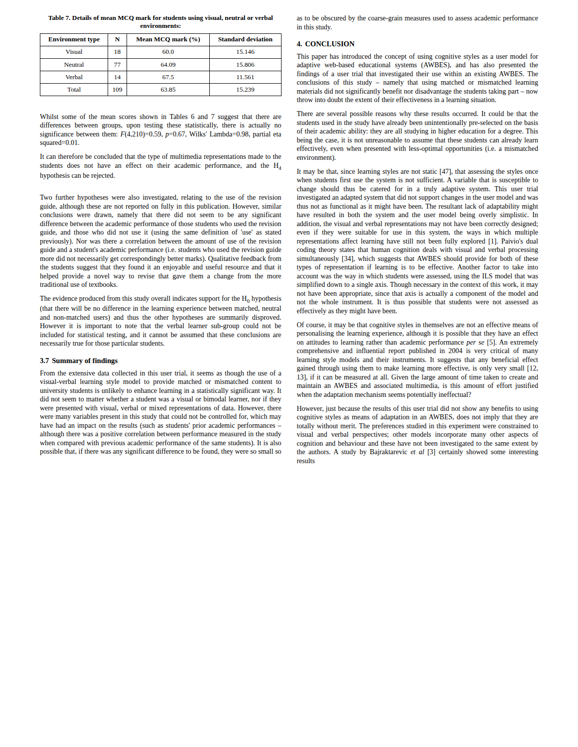Table 7. Details of mean MCQ mark for students using visual, neutral or verbal environments:
| Environment type | N | Mean MCQ mark (%) | Standard deviation |
| --- | --- | --- | --- |
| Visual | 18 | 60.0 | 15.146 |
| Neutral | 77 | 64.09 | 15.806 |
| Verbal | 14 | 67.5 | 11.561 |
| Total | 109 | 63.85 | 15.239 |
Whilst some of the mean scores shown in Tables 6 and 7 suggest that there are differences between groups, upon testing these statistically, there is actually no significance between them: F(4,210)=0.59, p=0.67, Wilks' Lambda=0.98, partial eta squared=0.01.
It can therefore be concluded that the type of multimedia representations made to the students does not have an effect on their academic performance, and the H4 hypothesis can be rejected.
Two further hypotheses were also investigated, relating to the use of the revision guide, although these are not reported on fully in this publication. However, similar conclusions were drawn, namely that there did not seem to be any significant difference between the academic performance of those students who used the revision guide, and those who did not use it (using the same definition of 'use' as stated previously). Nor was there a correlation between the amount of use of the revision guide and a student's academic performance (i.e. students who used the revision guide more did not necessarily get correspondingly better marks). Qualitative feedback from the students suggest that they found it an enjoyable and useful resource and that it helped provide a novel way to revise that gave them a change from the more traditional use of textbooks.
The evidence produced from this study overall indicates support for the H0 hypothesis (that there will be no difference in the learning experience between matched, neutral and non-matched users) and thus the other hypotheses are summarily disproved. However it is important to note that the verbal learner sub-group could not be included for statistical testing, and it cannot be assumed that these conclusions are necessarily true for those particular students.
3.7 Summary of findings
From the extensive data collected in this user trial, it seems as though the use of a visual-verbal learning style model to provide matched or mismatched content to university students is unlikely to enhance learning in a statistically significant way. It did not seem to matter whether a student was a visual or bimodal learner, nor if they were presented with visual, verbal or mixed representations of data. However, there were many variables present in this study that could not be controlled for, which may have had an impact on the results (such as students' prior academic performances – although there was a positive correlation between performance measured in the study when compared with previous academic performance of the same students). It is also possible that, if there was any significant difference to be found, they were so small so as to be obscured by the coarse-grain measures used to assess academic performance in this study.
4. CONCLUSION
This paper has introduced the concept of using cognitive styles as a user model for adaptive web-based educational systems (AWBES), and has also presented the findings of a user trial that investigated their use within an existing AWBES. The conclusions of this study – namely that using matched or mismatched learning materials did not significantly benefit nor disadvantage the students taking part – now throw into doubt the extent of their effectiveness in a learning situation.
There are several possible reasons why these results occurred. It could be that the students used in the study have already been unintentionally pre-selected on the basis of their academic ability: they are all studying in higher education for a degree. This being the case, it is not unreasonable to assume that these students can already learn effectively, even when presented with less-optimal opportunities (i.e. a mismatched environment).
It may be that, since learning styles are not static [47], that assessing the styles once when students first use the system is not sufficient. A variable that is susceptible to change should thus be catered for in a truly adaptive system. This user trial investigated an adapted system that did not support changes in the user model and was thus not as functional as it might have been. The resultant lack of adaptability might have resulted in both the system and the user model being overly simplistic. In addition, the visual and verbal representations may not have been correctly designed; even if they were suitable for use in this system, the ways in which multiple representations affect learning have still not been fully explored [1]. Paivio's dual coding theory states that human cognition deals with visual and verbal processing simultaneously [34], which suggests that AWBES should provide for both of these types of representation if learning is to be effective. Another factor to take into account was the way in which students were assessed, using the ILS model that was simplified down to a single axis. Though necessary in the context of this work, it may not have been appropriate, since that axis is actually a component of the model and not the whole instrument. It is thus possible that students were not assessed as effectively as they might have been.
Of course, it may be that cognitive styles in themselves are not an effective means of personalising the learning experience, although it is possible that they have an effect on attitudes to learning rather than academic performance per se [5]. An extremely comprehensive and influential report published in 2004 is very critical of many learning style models and their instruments. It suggests that any beneficial effect gained through using them to make learning more effective, is only very small [12, 13], if it can be measured at all. Given the large amount of time taken to create and maintain an AWBES and associated multimedia, is this amount of effort justified when the adaptation mechanism seems potentially ineffectual?
However, just because the results of this user trial did not show any benefits to using cognitive styles as means of adaptation in an AWBES, does not imply that they are totally without merit. The preferences studied in this experiment were constrained to visual and verbal perspectives; other models incorporate many other aspects of cognition and behaviour and these have not been investigated to the same extent by the authors. A study by Bajraktarevic et al [3] certainly showed some interesting results